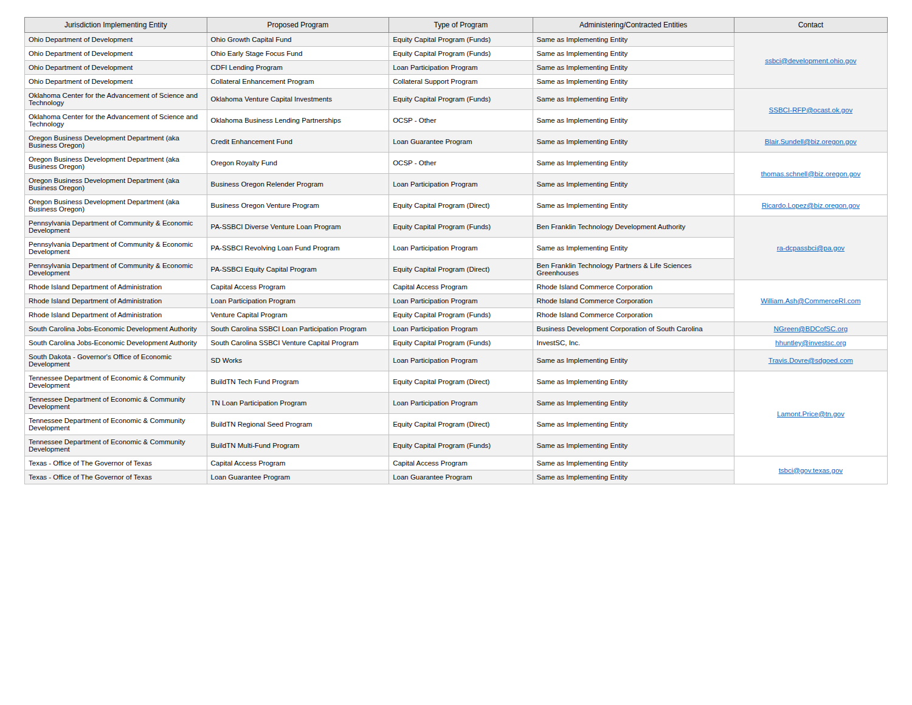Jurisdiction Implementing Entities and Proposed SSBCI Programs
| Jurisdiction Implementing Entity | Proposed Program | Type of Program | Administering/Contracted Entities | Contact |
| --- | --- | --- | --- | --- |
| Ohio Department of Development | Ohio Growth Capital Fund | Equity Capital Program (Funds) | Same as Implementing Entity | ssbci@development.ohio.gov |
| Ohio Department of Development | Ohio Early Stage Focus Fund | Equity Capital Program (Funds) | Same as Implementing Entity |
| Ohio Department of Development | CDFI Lending Program | Loan Participation Program | Same as Implementing Entity |
| Ohio Department of Development | Collateral Enhancement Program | Collateral Support Program | Same as Implementing Entity |
| Oklahoma Center for the Advancement of Science and Technology | Oklahoma Venture Capital Investments | Equity Capital Program (Funds) | Same as Implementing Entity | SSBCI-RFP@ocast.ok.gov |
| Oklahoma Center for the Advancement of Science and Technology | Oklahoma Business Lending Partnerships | OCSP - Other | Same as Implementing Entity |
| Oregon Business Development Department (aka Business Oregon) | Credit Enhancement Fund | Loan Guarantee Program | Same as Implementing Entity | Blair.Sundell@biz.oregon.gov |
| Oregon Business Development Department (aka Business Oregon) | Oregon Royalty Fund | OCSP - Other | Same as Implementing Entity | thomas.schnell@biz.oregon.gov |
| Oregon Business Development Department (aka Business Oregon) | Business Oregon Relender Program | Loan Participation Program | Same as Implementing Entity |
| Oregon Business Development Department (aka Business Oregon) | Business Oregon Venture Program | Equity Capital Program (Direct) | Same as Implementing Entity | Ricardo.Lopez@biz.oregon.gov |
| Pennsylvania Department of Community & Economic Development | PA-SSBCI Diverse Venture Loan Program | Equity Capital Program (Funds) | Ben Franklin Technology Development Authority | ra-dcpassbci@pa.gov |
| Pennsylvania Department of Community & Economic Development | PA-SSBCI Revolving Loan Fund Program | Loan Participation Program | Same as Implementing Entity |
| Pennsylvania Department of Community & Economic Development | PA-SSBCI Equity Capital Program | Equity Capital Program (Direct) | Ben Franklin Technology Partners & Life Sciences Greenhouses |
| Rhode Island Department of Administration | Capital Access Program | Capital Access Program | Rhode Island Commerce Corporation | William.Ash@CommerceRI.com |
| Rhode Island Department of Administration | Loan Participation Program | Loan Participation Program | Rhode Island Commerce Corporation |
| Rhode Island Department of Administration | Venture Capital Program | Equity Capital Program (Funds) | Rhode Island Commerce Corporation |
| South Carolina Jobs-Economic Development Authority | South Carolina SSBCI Loan Participation Program | Loan Participation Program | Business Development Corporation of South Carolina | NGreen@BDCofSC.org |
| South Carolina Jobs-Economic Development Authority | South Carolina SSBCI Venture Capital Program | Equity Capital Program (Funds) | InvestSC, Inc. | hhuntley@investsc.org |
| South Dakota - Governor's Office of Economic Development | SD Works | Loan Participation Program | Same as Implementing Entity | Travis.Dovre@sdgoed.com |
| Tennessee Department of Economic & Community Development | BuildTN Tech Fund Program | Equity Capital Program (Direct) | Same as Implementing Entity | Lamont.Price@tn.gov |
| Tennessee Department of Economic & Community Development | TN Loan Participation Program | Loan Participation Program | Same as Implementing Entity |
| Tennessee Department of Economic & Community Development | BuildTN Regional Seed Program | Equity Capital Program (Direct) | Same as Implementing Entity |
| Tennessee Department of Economic & Community Development | BuildTN Multi-Fund Program | Equity Capital Program (Funds) | Same as Implementing Entity |
| Texas - Office of The Governor of Texas | Capital Access Program | Capital Access Program | Same as Implementing Entity | tsbci@gov.texas.gov |
| Texas - Office of The Governor of Texas | Loan Guarantee Program | Loan Guarantee Program | Same as Implementing Entity |